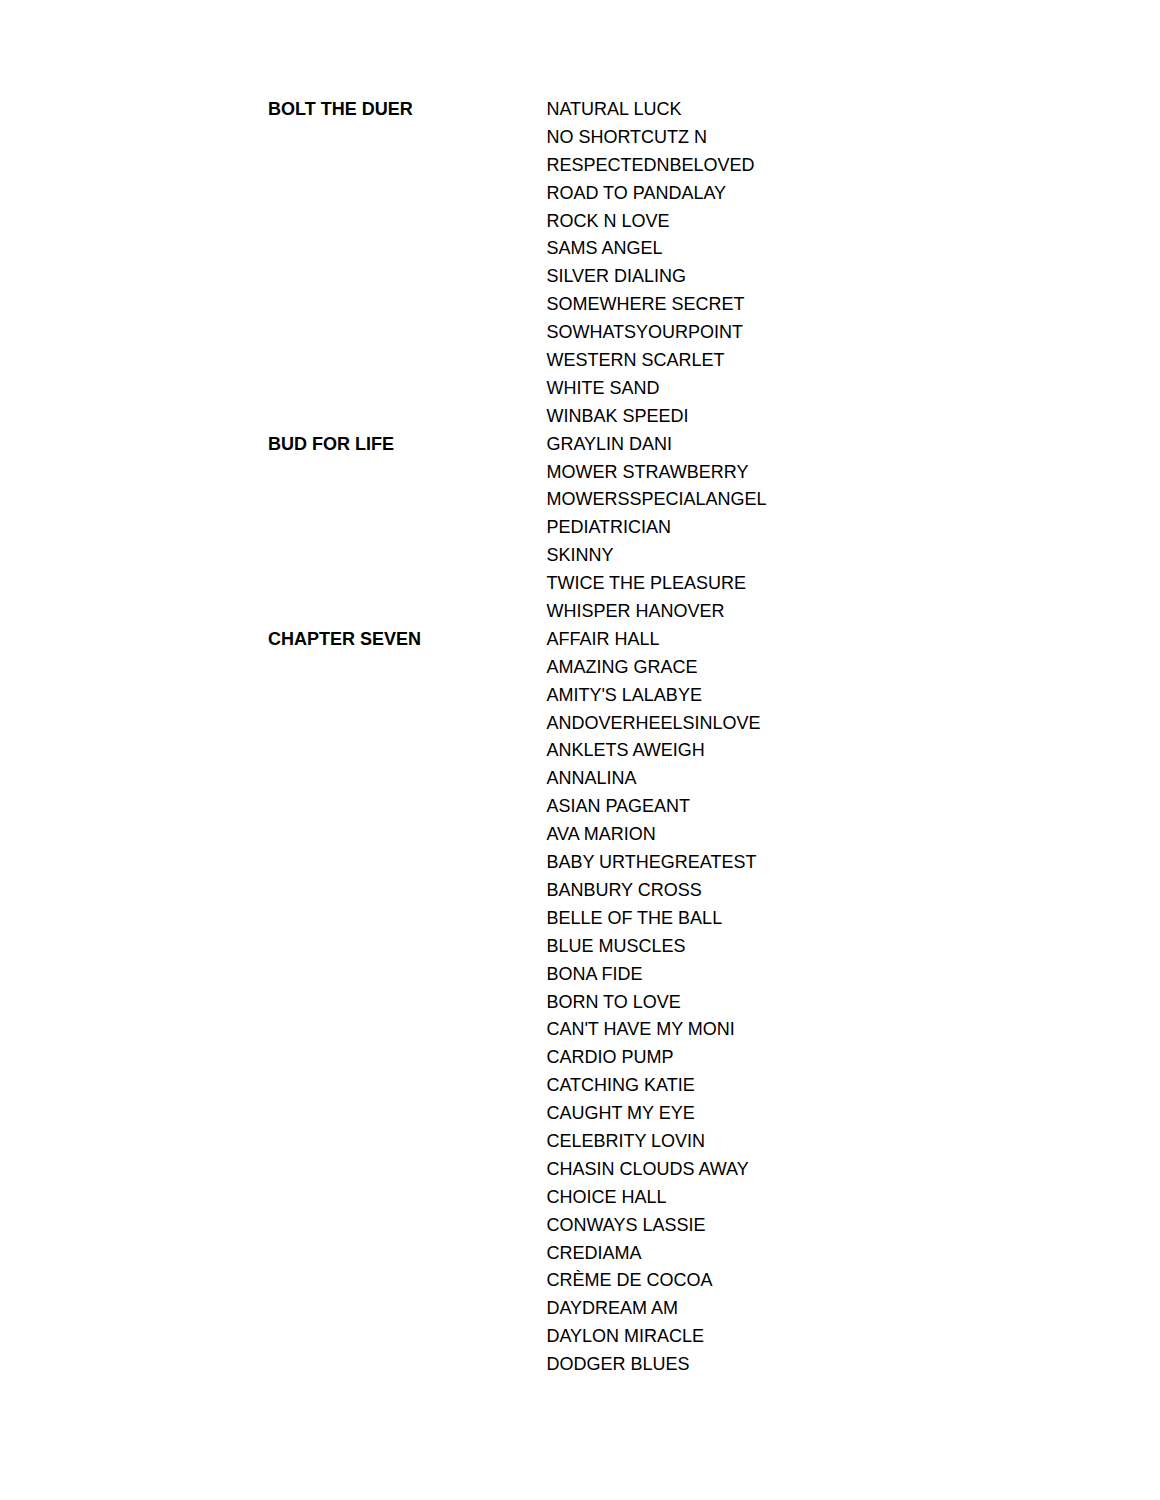| BOLT THE DUER | NATURAL LUCK |
| | NO SHORTCUTZ N |
| | RESPECTEDNBELOVED |
| | ROAD TO PANDALAY |
| | ROCK N LOVE |
| | SAMS ANGEL |
| | SILVER DIALING |
| | SOMEWHERE SECRET |
| | SOWHATSYOURPOINT |
| | WESTERN SCARLET |
| | WHITE SAND |
| | WINBAK SPEEDI |
| BUD FOR LIFE | GRAYLIN DANI |
| | MOWER STRAWBERRY |
| | MOWERSSPECIALANGEL |
| | PEDIATRICIAN |
| | SKINNY |
| | TWICE THE PLEASURE |
| | WHISPER HANOVER |
| CHAPTER SEVEN | AFFAIR HALL |
| | AMAZING GRACE |
| | AMITY'S LALABYE |
| | ANDOVERHEELSINLOVE |
| | ANKLETS AWEIGH |
| | ANNALINA |
| | ASIAN PAGEANT |
| | AVA MARION |
| | BABY URTHEGREATEST |
| | BANBURY CROSS |
| | BELLE OF THE BALL |
| | BLUE MUSCLES |
| | BONA FIDE |
| | BORN TO LOVE |
| | CAN'T HAVE MY MONI |
| | CARDIO PUMP |
| | CATCHING KATIE |
| | CAUGHT MY EYE |
| | CELEBRITY LOVIN |
| | CHASIN CLOUDS AWAY |
| | CHOICE HALL |
| | CONWAYS LASSIE |
| | CREDIAMA |
| | CRÈME DE COCOA |
| | DAYDREAM AM |
| | DAYLON MIRACLE |
| | DODGER BLUES |